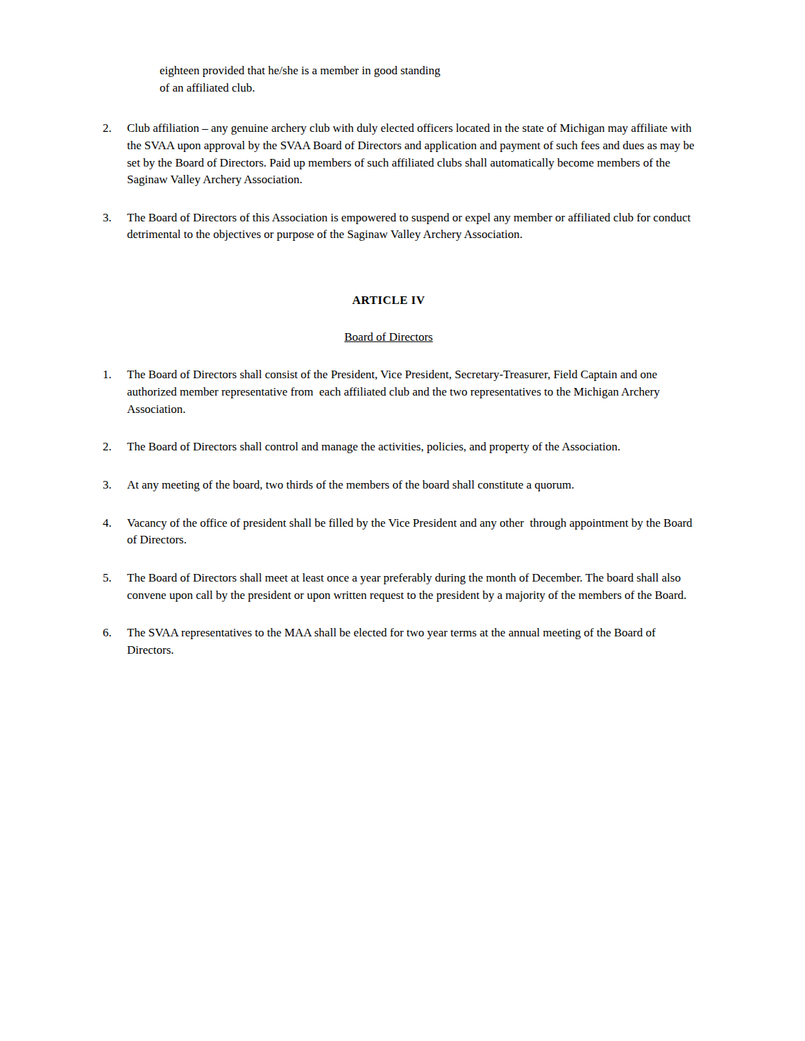eighteen provided that he/she is a member in good standing
of an affiliated club.
Club affiliation – any genuine archery club with duly elected officers located in the state of Michigan may affiliate with the SVAA upon approval by the SVAA Board of Directors and application and payment of such fees and dues as may be set by the Board of Directors. Paid up members of such affiliated clubs shall automatically become members of the Saginaw Valley Archery Association.
The Board of Directors of this Association is empowered to suspend or expel any member or affiliated club for conduct detrimental to the objectives or purpose of the Saginaw Valley Archery Association.
ARTICLE IV
Board of Directors
The Board of Directors shall consist of the President, Vice President, Secretary-Treasurer, Field Captain and one authorized member representative from each affiliated club and the two representatives to the Michigan Archery Association.
The Board of Directors shall control and manage the activities, policies, and property of the Association.
At any meeting of the board, two thirds of the members of the board shall constitute a quorum.
Vacancy of the office of president shall be filled by the Vice President and any other through appointment by the Board of Directors.
The Board of Directors shall meet at least once a year preferably during the month of December. The board shall also convene upon call by the president or upon written request to the president by a majority of the members of the Board.
The SVAA representatives to the MAA shall be elected for two year terms at the annual meeting of the Board of Directors.